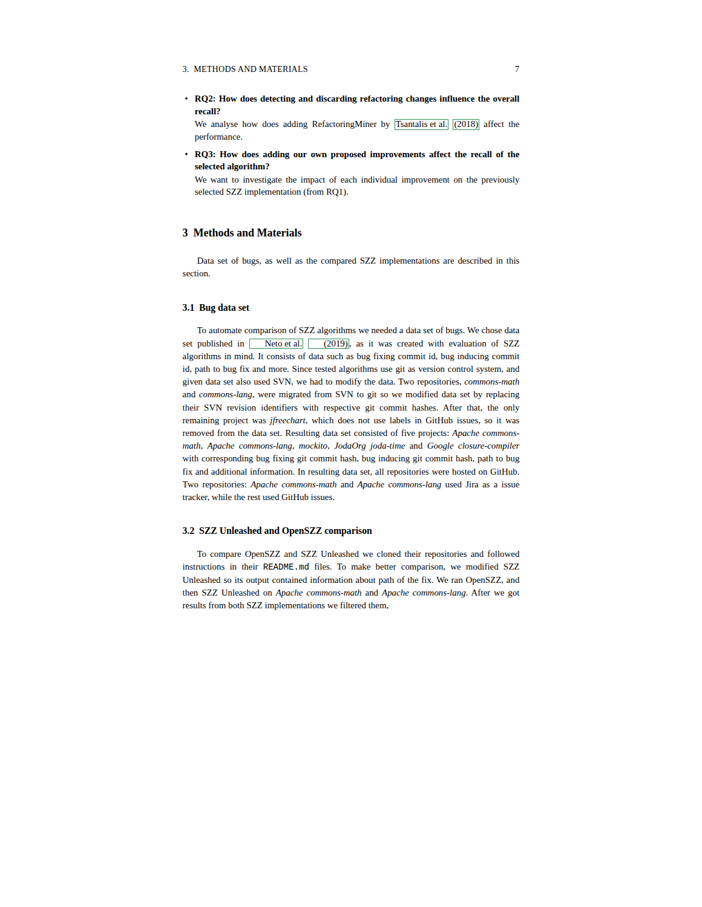3. Methods and Materials 7
RQ2: How does detecting and discarding refactoring changes influence the overall recall? We analyse how does adding RefactoringMiner by Tsantalis et al. (2018) affect the performance.
RQ3: How does adding our own proposed improvements affect the recall of the selected algorithm? We want to investigate the impact of each individual improvement on the previously selected SZZ implementation (from RQ1).
3 Methods and Materials
Data set of bugs, as well as the compared SZZ implementations are described in this section.
3.1 Bug data set
To automate comparison of SZZ algorithms we needed a data set of bugs. We chose data set published in Neto et al. (2019), as it was created with evaluation of SZZ algorithms in mind. It consists of data such as bug fixing commit id, bug inducing commit id, path to bug fix and more. Since tested algorithms use git as version control system, and given data set also used SVN, we had to modify the data. Two repositories, commons-math and commons-lang, were migrated from SVN to git so we modified data set by replacing their SVN revision identifiers with respective git commit hashes. After that, the only remaining project was jfreechart, which does not use labels in GitHub issues, so it was removed from the data set. Resulting data set consisted of five projects: Apache commons-math, Apache commons-lang, mockito, JodaOrg joda-time and Google closure-compiler with corresponding bug fixing git commit hash, bug inducing git commit hash, path to bug fix and additional information. In resulting data set, all repositories were hosted on GitHub. Two repositories: Apache commons-math and Apache commons-lang used Jira as a issue tracker, while the rest used GitHub issues.
3.2 SZZ Unleashed and OpenSZZ comparison
To compare OpenSZZ and SZZ Unleashed we cloned their repositories and followed instructions in their README.md files. To make better comparison, we modified SZZ Unleashed so its output contained information about path of the fix. We ran OpenSZZ, and then SZZ Unleashed on Apache commons-math and Apache commons-lang. After we got results from both SZZ implementations we filtered them,